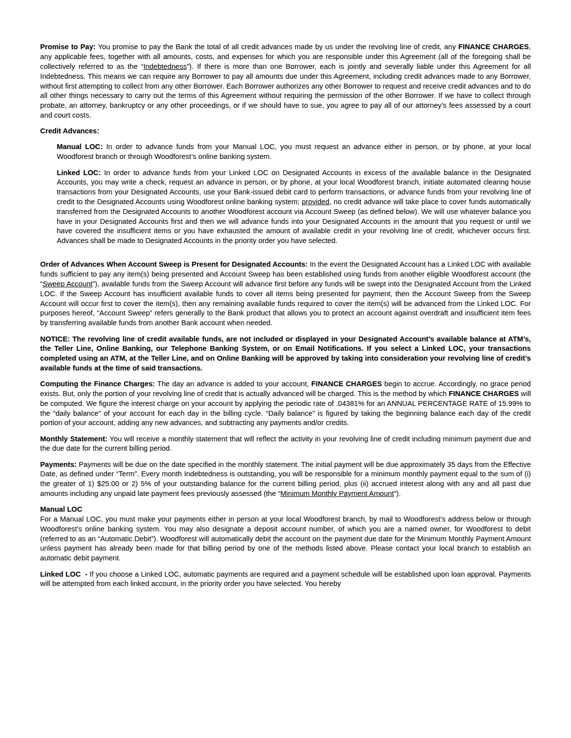Promise to Pay: You promise to pay the Bank the total of all credit advances made by us under the revolving line of credit, any FINANCE CHARGES, any applicable fees, together with all amounts, costs, and expenses for which you are responsible under this Agreement (all of the foregoing shall be collectively referred to as the “Indebtedness”). If there is more than one Borrower, each is jointly and severally liable under this Agreement for all Indebtedness. This means we can require any Borrower to pay all amounts due under this Agreement, including credit advances made to any Borrower, without first attempting to collect from any other Borrower. Each Borrower authorizes any other Borrower to request and receive credit advances and to do all other things necessary to carry out the terms of this Agreement without requiring the permission of the other Borrower. If we have to collect through probate, an attorney, bankruptcy or any other proceedings, or if we should have to sue, you agree to pay all of our attorney’s fees assessed by a court and court costs.
Credit Advances:
Manual LOC: In order to advance funds from your Manual LOC, you must request an advance either in person, or by phone, at your local Woodforest branch or through Woodforest’s online banking system.
Linked LOC: In order to advance funds from your Linked LOC on Designated Accounts in excess of the available balance in the Designated Accounts, you may write a check, request an advance in person, or by phone, at your local Woodforest branch, initiate automated clearing house transactions from your Designated Accounts, use your Bank-issued debit card to perform transactions, or advance funds from your revolving line of credit to the Designated Accounts using Woodforest online banking system; provided, no credit advance will take place to cover funds automatically transferred from the Designated Accounts to another Woodforest account via Account Sweep (as defined below). We will use whatever balance you have in your Designated Accounts first and then we will advance funds into your Designated Accounts in the amount that you request or until we have covered the insufficient items or you have exhausted the amount of available credit in your revolving line of credit, whichever occurs first. Advances shall be made to Designated Accounts in the priority order you have selected.
Order of Advances When Account Sweep is Present for Designated Accounts: In the event the Designated Account has a Linked LOC with available funds sufficient to pay any item(s) being presented and Account Sweep has been established using funds from another eligible Woodforest account (the “Sweep Account”), available funds from the Sweep Account will advance first before any funds will be swept into the Designated Account from the Linked LOC. If the Sweep Account has insufficient available funds to cover all items being presented for payment, then the Account Sweep from the Sweep Account will occur first to cover the item(s), then any remaining available funds required to cover the item(s) will be advanced from the Linked LOC. For purposes hereof, “Account Sweep” refers generally to the Bank product that allows you to protect an account against overdraft and insufficient item fees by transferring available funds from another Bank account when needed.
NOTICE: The revolving line of credit available funds, are not included or displayed in your Designated Account’s available balance at ATM’s, the Teller Line, Online Banking, our Telephone Banking System, or on Email Notifications. If you select a Linked LOC, your transactions completed using an ATM, at the Teller Line, and on Online Banking will be approved by taking into consideration your revolving line of credit’s available funds at the time of said transactions.
Computing the Finance Charges: The day an advance is added to your account, FINANCE CHARGES begin to accrue. Accordingly, no grace period exists. But, only the portion of your revolving line of credit that is actually advanced will be charged. This is the method by which FINANCE CHARGES will be computed. We figure the interest charge on your account by applying the periodic rate of .04381% for an ANNUAL PERCENTAGE RATE of 15.99% to the “daily balance” of your account for each day in the billing cycle. “Daily balance” is figured by taking the beginning balance each day of the credit portion of your account, adding any new advances, and subtracting any payments and/or credits.
Monthly Statement: You will receive a monthly statement that will reflect the activity in your revolving line of credit including minimum payment due and the due date for the current billing period.
Payments: Payments will be due on the date specified in the monthly statement. The initial payment will be due approximately 35 days from the Effective Date, as defined under “Term”. Every month Indebtedness is outstanding, you will be responsible for a minimum monthly payment equal to the sum of (i) the greater of 1) $25.00 or 2) 5% of your outstanding balance for the current billing period, plus (ii) accrued interest along with any and all past due amounts including any unpaid late payment fees previously assessed (the “Minimum Monthly Payment Amount”).
Manual LOC
For a Manual LOC, you must make your payments either in person at your local Woodforest branch, by mail to Woodforest’s address below or through Woodforest’s online banking system. You may also designate a deposit account number, of which you are a named owner, for Woodforest to debit (referred to as an “Automatic Debit”). Woodforest will automatically debit the account on the payment due date for the Minimum Monthly Payment Amount unless payment has already been made for that billing period by one of the methods listed above. Please contact your local branch to establish an automatic debit payment.
Linked LOC - If you choose a Linked LOC, automatic payments are required and a payment schedule will be established upon loan approval. Payments will be attempted from each linked account, in the priority order you have selected. You hereby